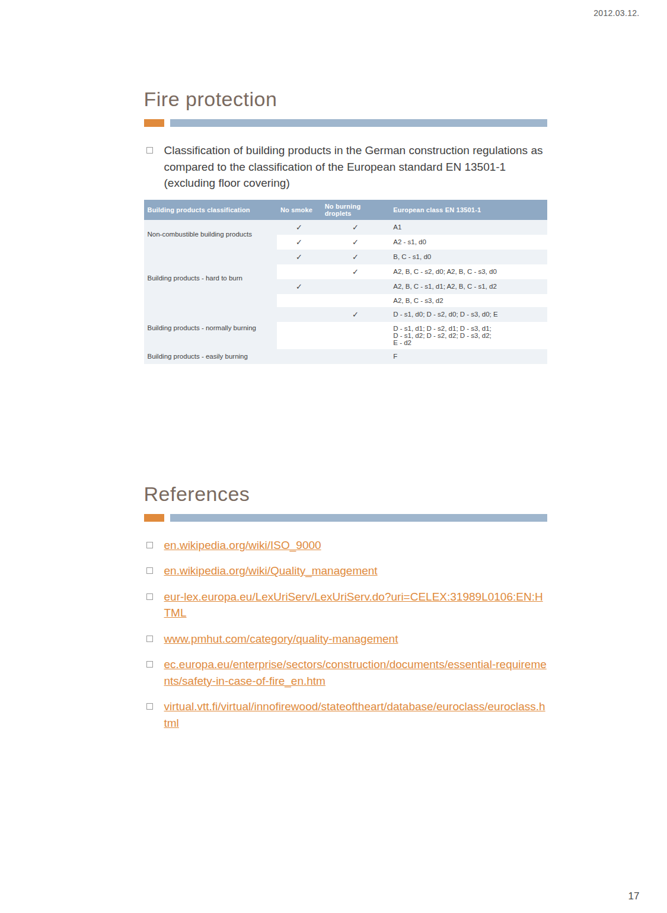2012.03.12.
Fire protection
Classification of building products in the German construction regulations as compared to the classification of the European standard EN 13501-1 (excluding floor covering)
| Building products classification | No smoke | No burning droplets | European class EN 13501-1 |
| --- | --- | --- | --- |
| Non-combustible building products | ✓ | ✓ | A1 |
| ✓ | ✓ | A2 - s1, d0 |
| Building products - hard to burn | ✓ | ✓ | B, C - s1, d0 |
| | ✓ | A2, B, C - s2, d0; A2, B, C - s3, d0 |
| ✓ | | A2, B, C - s1, d1; A2, B, C - s1, d2 |
| | | A2, B, C - s3, d2 |
| Building products - normally burning | | ✓ | D - s1, d0; D - s2, d0; D - s3, d0; E |
| | | D - s1, d1; D - s2, d1; D - s3, d1; D - s1, d2; D - s2, d2; D - s3, d2; E - d2 |
| Building products - easily burning | | | F |
References
en.wikipedia.org/wiki/ISO_9000
en.wikipedia.org/wiki/Quality_management
eur-lex.europa.eu/LexUriServ/LexUriServ.do?uri=CELEX:31989L0106:EN:HTML
www.pmhut.com/category/quality-management
ec.europa.eu/enterprise/sectors/construction/documents/essential-requirements/safety-in-case-of-fire_en.htm
virtual.vtt.fi/virtual/innofirewood/stateoftheart/database/euroclass/euroclass.html
17